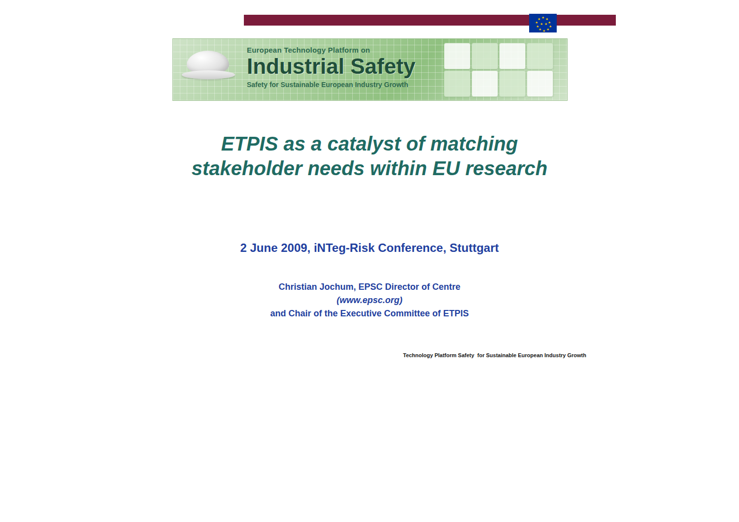★ ★ ★ ★ ★ ★ ★ ★ ★ ★ ★ ★
European Technology Platform on
Industrial Safety
Safety for Sustainable European Industry Growth
ETPIS as a catalyst of matching stakeholder needs within EU research
2 June 2009, iNTeg-Risk Conference, Stuttgart
Christian Jochum, EPSC Director of Centre
(www.epsc.org)
and Chair of the Executive Committee of ETPIS
Technology Platform Safety for Sustainable European Industry Growth